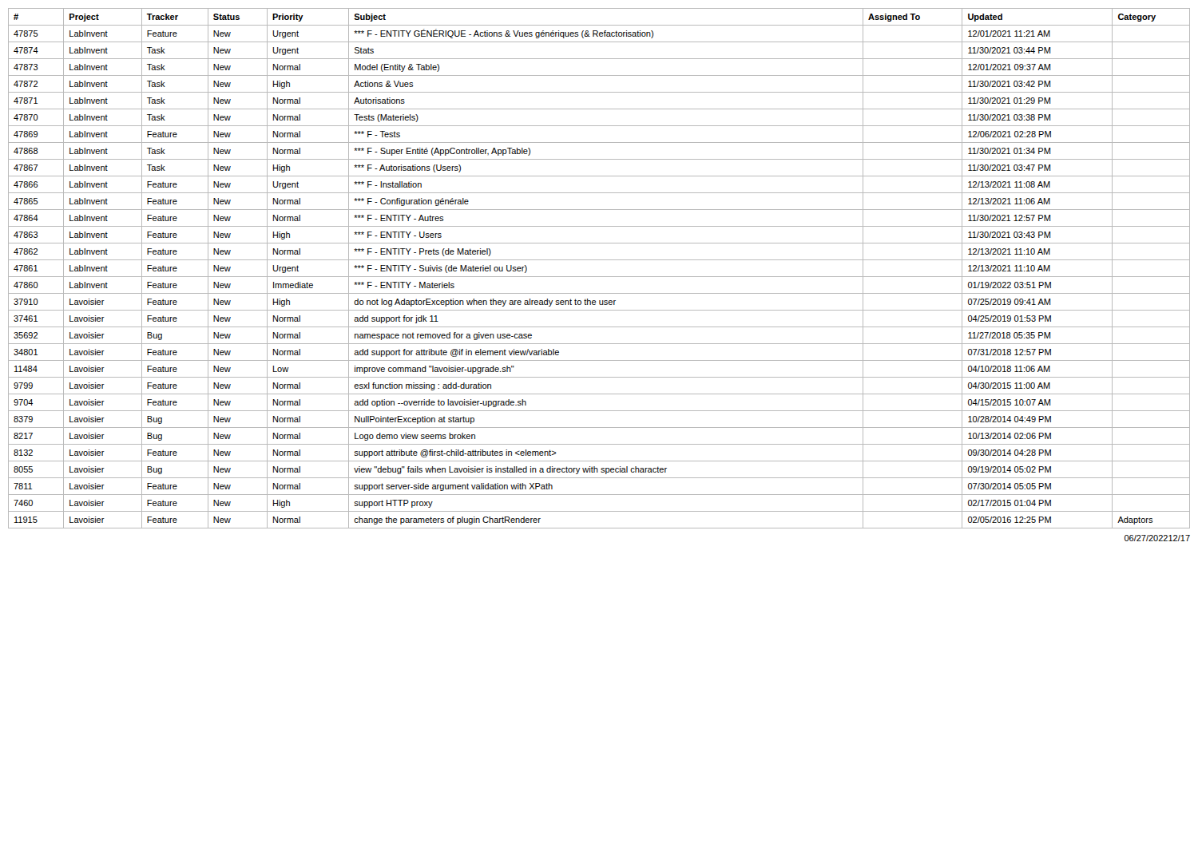| # | Project | Tracker | Status | Priority | Subject | Assigned To | Updated | Category |
| --- | --- | --- | --- | --- | --- | --- | --- | --- |
| 47875 | LabInvent | Feature | New | Urgent | *** F - ENTITY GÉNÉRIQUE - Actions & Vues génériques (& Refactorisation) | | 12/01/2021 11:21 AM | |
| 47874 | LabInvent | Task | New | Urgent | Stats | | 11/30/2021 03:44 PM | |
| 47873 | LabInvent | Task | New | Normal | Model (Entity & Table) | | 12/01/2021 09:37 AM | |
| 47872 | LabInvent | Task | New | High | Actions & Vues | | 11/30/2021 03:42 PM | |
| 47871 | LabInvent | Task | New | Normal | Autorisations | | 11/30/2021 01:29 PM | |
| 47870 | LabInvent | Task | New | Normal | Tests (Materiels) | | 11/30/2021 03:38 PM | |
| 47869 | LabInvent | Feature | New | Normal | *** F - Tests | | 12/06/2021 02:28 PM | |
| 47868 | LabInvent | Task | New | Normal | *** F - Super Entité (AppController, AppTable) | | 11/30/2021 01:34 PM | |
| 47867 | LabInvent | Task | New | High | *** F - Autorisations (Users) | | 11/30/2021 03:47 PM | |
| 47866 | LabInvent | Feature | New | Urgent | *** F - Installation | | 12/13/2021 11:08 AM | |
| 47865 | LabInvent | Feature | New | Normal | *** F - Configuration générale | | 12/13/2021 11:06 AM | |
| 47864 | LabInvent | Feature | New | Normal | *** F - ENTITY - Autres | | 11/30/2021 12:57 PM | |
| 47863 | LabInvent | Feature | New | High | *** F - ENTITY - Users | | 11/30/2021 03:43 PM | |
| 47862 | LabInvent | Feature | New | Normal | *** F - ENTITY - Prets (de Materiel) | | 12/13/2021 11:10 AM | |
| 47861 | LabInvent | Feature | New | Urgent | *** F - ENTITY - Suivis (de Materiel ou User) | | 12/13/2021 11:10 AM | |
| 47860 | LabInvent | Feature | New | Immediate | *** F - ENTITY - Materiels | | 01/19/2022 03:51 PM | |
| 37910 | Lavoisier | Feature | New | High | do not log AdaptorException when they are already sent to the user | | 07/25/2019 09:41 AM | |
| 37461 | Lavoisier | Feature | New | Normal | add support for jdk 11 | | 04/25/2019 01:53 PM | |
| 35692 | Lavoisier | Bug | New | Normal | namespace not removed for a given use-case | | 11/27/2018 05:35 PM | |
| 34801 | Lavoisier | Feature | New | Normal | add support for attribute @if in element view/variable | | 07/31/2018 12:57 PM | |
| 11484 | Lavoisier | Feature | New | Low | improve command "lavoisier-upgrade.sh" | | 04/10/2018 11:06 AM | |
| 9799 | Lavoisier | Feature | New | Normal | esxl function missing : add-duration | | 04/30/2015 11:00 AM | |
| 9704 | Lavoisier | Feature | New | Normal | add option --override to lavoisier-upgrade.sh | | 04/15/2015 10:07 AM | |
| 8379 | Lavoisier | Bug | New | Normal | NullPointerException at startup | | 10/28/2014 04:49 PM | |
| 8217 | Lavoisier | Bug | New | Normal | Logo demo view seems broken | | 10/13/2014 02:06 PM | |
| 8132 | Lavoisier | Feature | New | Normal | support attribute @first-child-attributes in <element> | | 09/30/2014 04:28 PM | |
| 8055 | Lavoisier | Bug | New | Normal | view "debug" fails when Lavoisier is installed in a directory with special character | | 09/19/2014 05:02 PM | |
| 7811 | Lavoisier | Feature | New | Normal | support server-side argument validation with XPath | | 07/30/2014 05:05 PM | |
| 7460 | Lavoisier | Feature | New | High | support HTTP proxy | | 02/17/2015 01:04 PM | |
| 11915 | Lavoisier | Feature | New | Normal | change the parameters of plugin ChartRenderer | | 02/05/2016 12:25 PM | Adaptors |
06/27/2022 12/17